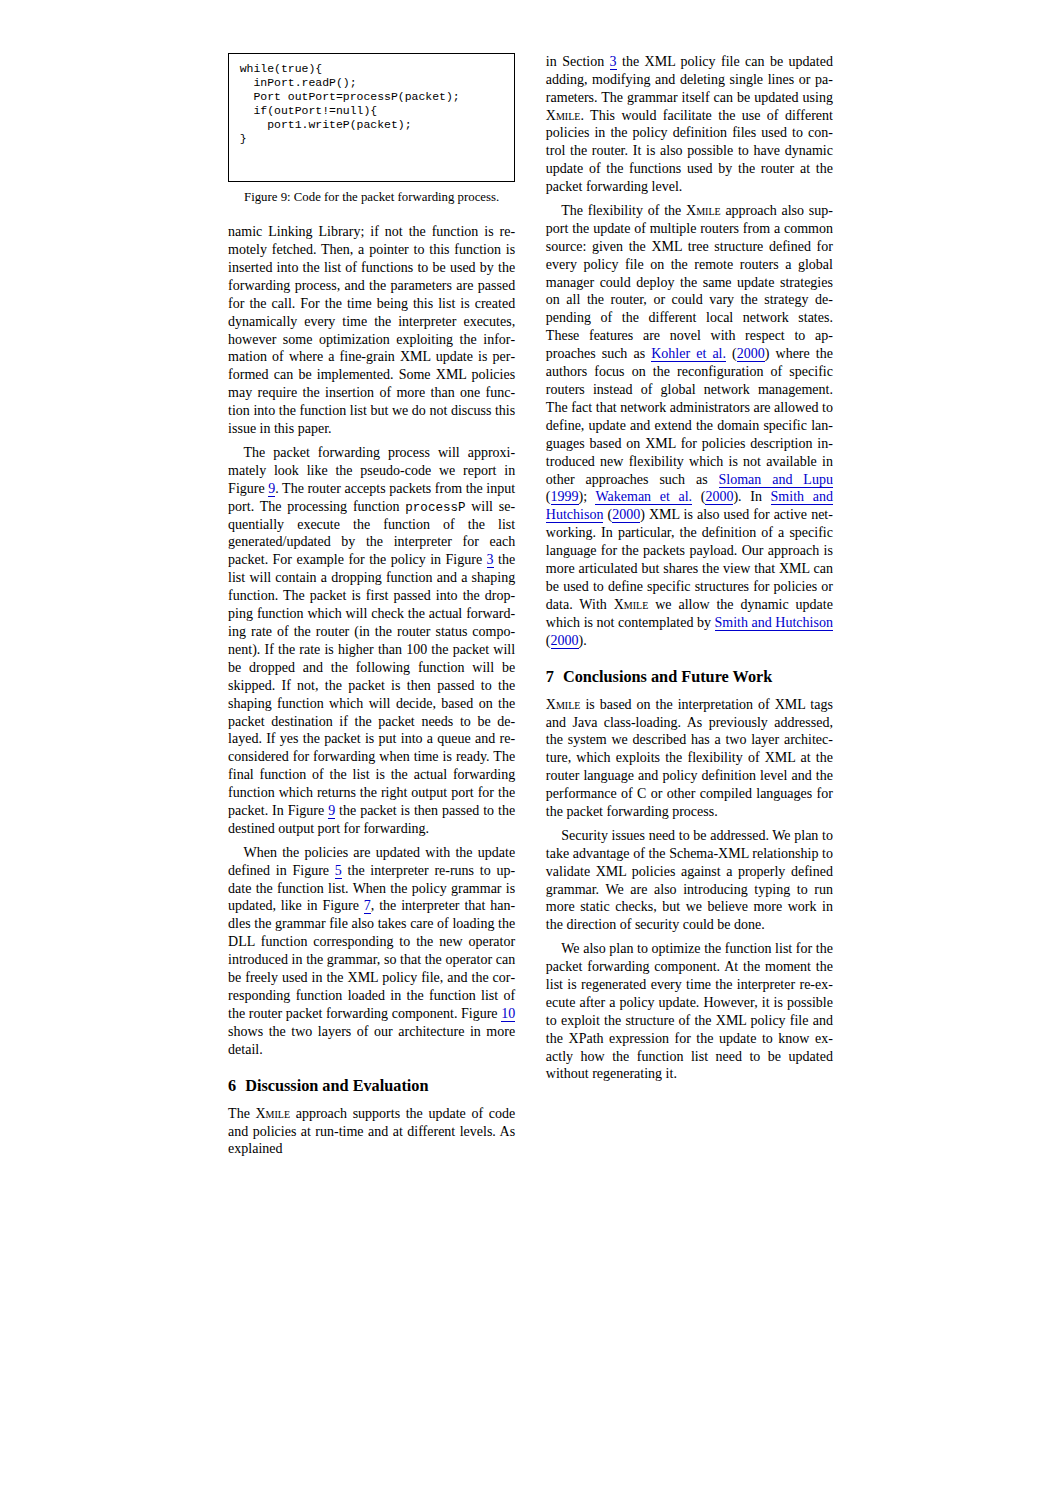while(true){ inPort.readP(); Port outPort=processP(packet); if(outPort!=null){ port1.writeP(packet); }
Figure 9: Code for the packet forwarding process.
namic Linking Library; if not the function is remotely fetched. Then, a pointer to this function is inserted into the list of functions to be used by the forwarding process, and the parameters are passed for the call. For the time being this list is created dynamically every time the interpreter executes, however some optimization exploiting the information of where a fine-grain XML update is performed can be implemented. Some XML policies may require the insertion of more than one function into the function list but we do not discuss this issue in this paper.
The packet forwarding process will approximately look like the pseudo-code we report in Figure 9. The router accepts packets from the input port. The processing function processP will sequentially execute the function of the list generated/updated by the interpreter for each packet. For example for the policy in Figure 3 the list will contain a dropping function and a shaping function. The packet is first passed into the dropping function which will check the actual forwarding rate of the router (in the router status component). If the rate is higher than 100 the packet will be dropped and the following function will be skipped. If not, the packet is then passed to the shaping function which will decide, based on the packet destination if the packet needs to be delayed. If yes the packet is put into a queue and reconsidered for forwarding when time is ready. The final function of the list is the actual forwarding function which returns the right output port for the packet. In Figure 9 the packet is then passed to the destined output port for forwarding.
When the policies are updated with the update defined in Figure 5 the interpreter re-runs to update the function list. When the policy grammar is updated, like in Figure 7, the interpreter that handles the grammar file also takes care of loading the DLL function corresponding to the new operator introduced in the grammar, so that the operator can be freely used in the XML policy file, and the corresponding function loaded in the function list of the router packet forwarding component. Figure 10 shows the two layers of our architecture in more detail.
6 Discussion and Evaluation
The Xmile approach supports the update of code and policies at run-time and at different levels. As explained
in Section 3 the XML policy file can be updated adding, modifying and deleting single lines or parameters. The grammar itself can be updated using Xmile. This would facilitate the use of different policies in the policy definition files used to control the router. It is also possible to have dynamic update of the functions used by the router at the packet forwarding level.
The flexibility of the Xmile approach also support the update of multiple routers from a common source: given the XML tree structure defined for every policy file on the remote routers a global manager could deploy the same update strategies on all the router, or could vary the strategy depending of the different local network states. These features are novel with respect to approaches such as Kohler et al. (2000) where the authors focus on the reconfiguration of specific routers instead of global network management. The fact that network administrators are allowed to define, update and extend the domain specific languages based on XML for policies description introduced new flexibility which is not available in other approaches such as Sloman and Lupu (1999); Wakeman et al. (2000). In Smith and Hutchison (2000) XML is also used for active networking. In particular, the definition of a specific language for the packets payload. Our approach is more articulated but shares the view that XML can be used to define specific structures for policies or data. With Xmile we allow the dynamic update which is not contemplated by Smith and Hutchison (2000).
7 Conclusions and Future Work
Xmile is based on the interpretation of XML tags and Java class-loading. As previously addressed, the system we described has a two layer architecture, which exploits the flexibility of XML at the router language and policy definition level and the performance of C or other compiled languages for the packet forwarding process.
Security issues need to be addressed. We plan to take advantage of the Schema-XML relationship to validate XML policies against a properly defined grammar. We are also introducing typing to run more static checks, but we believe more work in the direction of security could be done.
We also plan to optimize the function list for the packet forwarding component. At the moment the list is regenerated every time the interpreter re-execute after a policy update. However, it is possible to exploit the structure of the XML policy file and the XPath expression for the update to know exactly how the function list need to be updated without regenerating it.